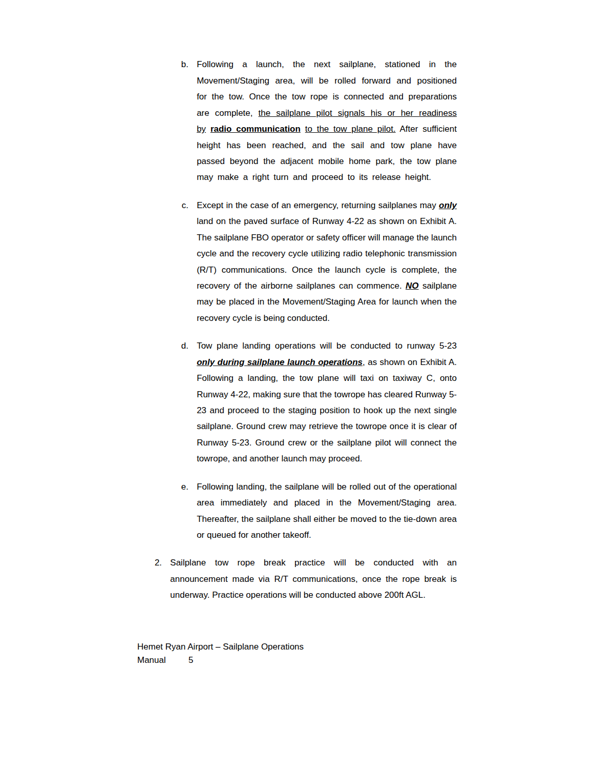Following a launch, the next sailplane, stationed in the Movement/Staging area, will be rolled forward and positioned for the tow. Once the tow rope is connected and preparations are complete, the sailplane pilot signals his or her readiness by radio communication to the tow plane pilot. After sufficient height has been reached, and the sail and tow plane have passed beyond the adjacent mobile home park, the tow plane may make a right turn and proceed to its release height.
Except in the case of an emergency, returning sailplanes may only land on the paved surface of Runway 4-22 as shown on Exhibit A. The sailplane FBO operator or safety officer will manage the launch cycle and the recovery cycle utilizing radio telephonic transmission (R/T) communications. Once the launch cycle is complete, the recovery of the airborne sailplanes can commence. NO sailplane may be placed in the Movement/Staging Area for launch when the recovery cycle is being conducted.
Tow plane landing operations will be conducted to runway 5-23 only during sailplane launch operations, as shown on Exhibit A. Following a landing, the tow plane will taxi on taxiway C, onto Runway 4-22, making sure that the towrope has cleared Runway 5-23 and proceed to the staging position to hook up the next single sailplane. Ground crew may retrieve the towrope once it is clear of Runway 5-23. Ground crew or the sailplane pilot will connect the towrope, and another launch may proceed.
Following landing, the sailplane will be rolled out of the operational area immediately and placed in the Movement/Staging area. Thereafter, the sailplane shall either be moved to the tie-down area or queued for another takeoff.
Sailplane tow rope break practice will be conducted with an announcement made via R/T communications, once the rope break is underway. Practice operations will be conducted above 200ft AGL.
Hemet Ryan Airport – Sailplane Operations Manual 5